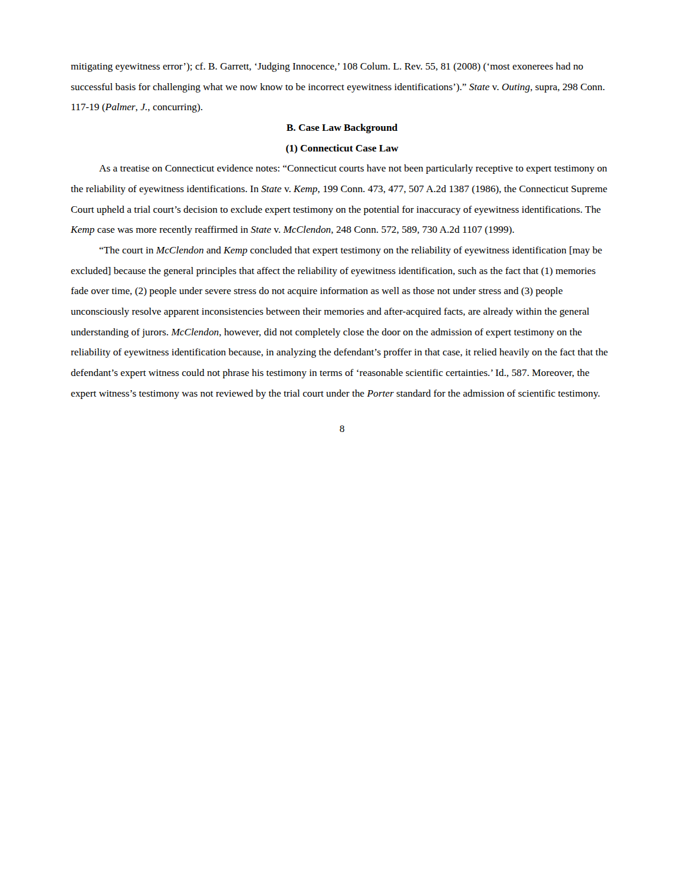mitigating eyewitness error’); cf. B. Garrett, ‘Judging Innocence,’ 108 Colum. L. Rev. 55, 81 (2008) (‘most exonerees had no successful basis for challenging what we now know to be incorrect eyewitness identifications’).” State v. Outing, supra, 298 Conn. 117-19 (Palmer, J., concurring).
B. Case Law Background
(1) Connecticut Case Law
As a treatise on Connecticut evidence notes: “Connecticut courts have not been particularly receptive to expert testimony on the reliability of eyewitness identifications. In State v. Kemp, 199 Conn. 473, 477, 507 A.2d 1387 (1986), the Connecticut Supreme Court upheld a trial court’s decision to exclude expert testimony on the potential for inaccuracy of eyewitness identifications. The Kemp case was more recently reaffirmed in State v. McClendon, 248 Conn. 572, 589, 730 A.2d 1107 (1999).
“The court in McClendon and Kemp concluded that expert testimony on the reliability of eyewitness identification [may be excluded] because the general principles that affect the reliability of eyewitness identification, such as the fact that (1) memories fade over time, (2) people under severe stress do not acquire information as well as those not under stress and (3) people unconsciously resolve apparent inconsistencies between their memories and after-acquired facts, are already within the general understanding of jurors. McClendon, however, did not completely close the door on the admission of expert testimony on the reliability of eyewitness identification because, in analyzing the defendant’s proffer in that case, it relied heavily on the fact that the defendant’s expert witness could not phrase his testimony in terms of ‘reasonable scientific certainties.’ Id., 587. Moreover, the expert witness’s testimony was not reviewed by the trial court under the Porter standard for the admission of scientific testimony.
8